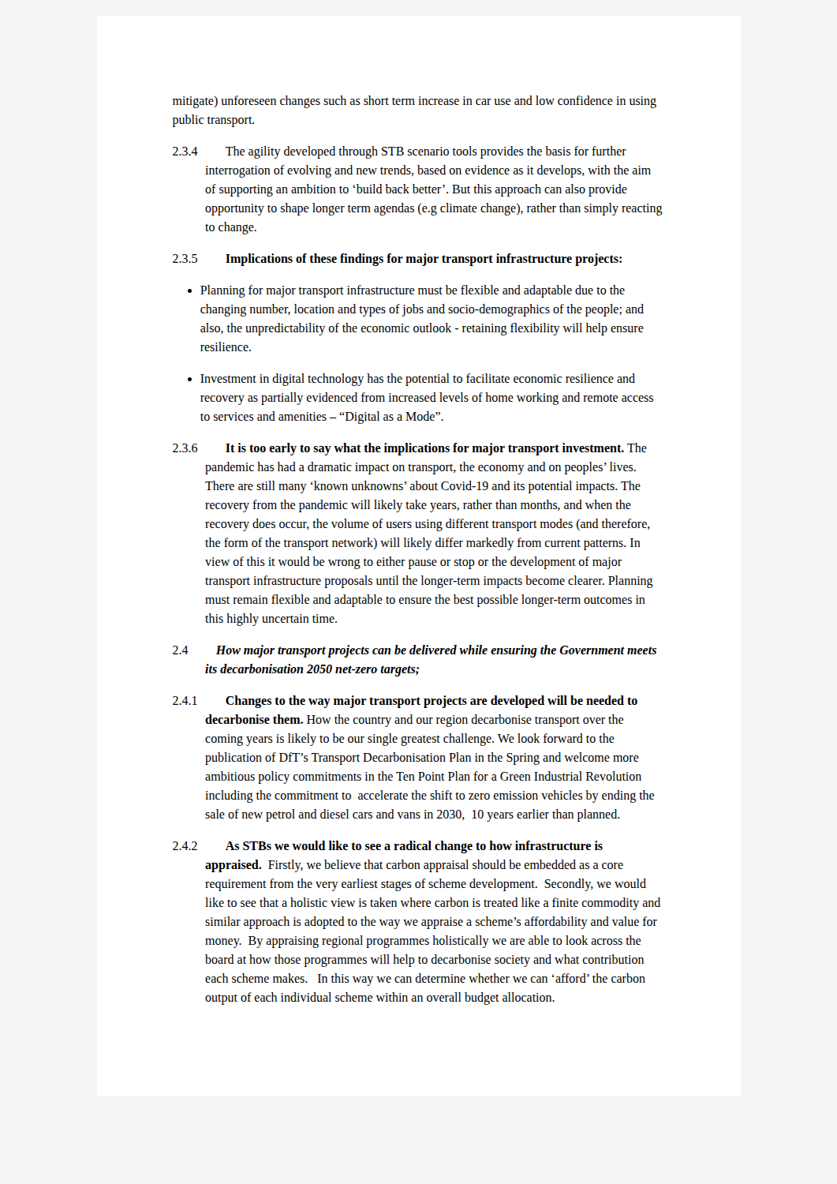mitigate) unforeseen changes such as short term increase in car use and low confidence in using public transport.
2.3.4 The agility developed through STB scenario tools provides the basis for further interrogation of evolving and new trends, based on evidence as it develops, with the aim of supporting an ambition to ‘build back better’. But this approach can also provide opportunity to shape longer term agendas (e.g climate change), rather than simply reacting to change.
2.3.5 Implications of these findings for major transport infrastructure projects:
Planning for major transport infrastructure must be flexible and adaptable due to the changing number, location and types of jobs and socio-demographics of the people; and also, the unpredictability of the economic outlook - retaining flexibility will help ensure resilience.
Investment in digital technology has the potential to facilitate economic resilience and recovery as partially evidenced from increased levels of home working and remote access to services and amenities – “Digital as a Mode”.
2.3.6 It is too early to say what the implications for major transport investment. The pandemic has had a dramatic impact on transport, the economy and on peoples’ lives. There are still many ‘known unknowns’ about Covid-19 and its potential impacts. The recovery from the pandemic will likely take years, rather than months, and when the recovery does occur, the volume of users using different transport modes (and therefore, the form of the transport network) will likely differ markedly from current patterns. In view of this it would be wrong to either pause or stop or the development of major transport infrastructure proposals until the longer-term impacts become clearer. Planning must remain flexible and adaptable to ensure the best possible longer-term outcomes in this highly uncertain time.
2.4 How major transport projects can be delivered while ensuring the Government meets its decarbonisation 2050 net-zero targets;
2.4.1 Changes to the way major transport projects are developed will be needed to decarbonise them. How the country and our region decarbonise transport over the coming years is likely to be our single greatest challenge. We look forward to the publication of DfT’s Transport Decarbonisation Plan in the Spring and welcome more ambitious policy commitments in the Ten Point Plan for a Green Industrial Revolution including the commitment to accelerate the shift to zero emission vehicles by ending the sale of new petrol and diesel cars and vans in 2030, 10 years earlier than planned.
2.4.2 As STBs we would like to see a radical change to how infrastructure is appraised. Firstly, we believe that carbon appraisal should be embedded as a core requirement from the very earliest stages of scheme development. Secondly, we would like to see that a holistic view is taken where carbon is treated like a finite commodity and similar approach is adopted to the way we appraise a scheme’s affordability and value for money. By appraising regional programmes holistically we are able to look across the board at how those programmes will help to decarbonise society and what contribution each scheme makes. In this way we can determine whether we can ‘afford’ the carbon output of each individual scheme within an overall budget allocation.